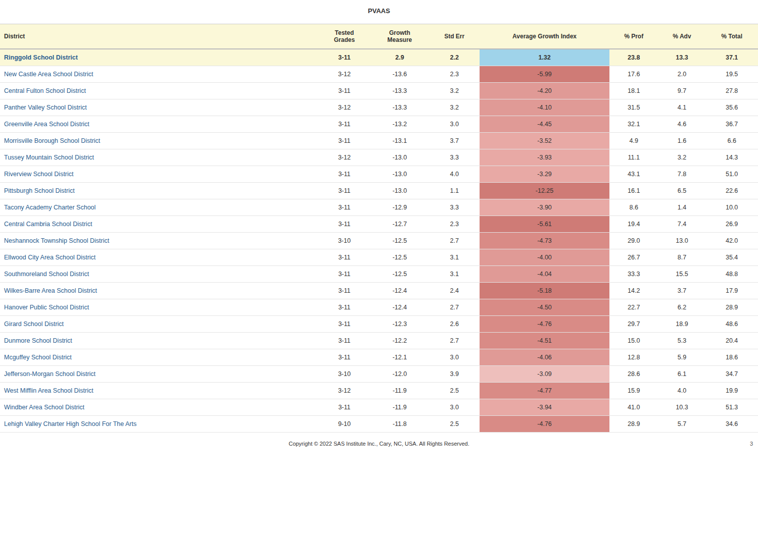PVAAS
| District | Tested Grades | Growth Measure | Std Err | Average Growth Index | % Prof | % Adv | % Total |
| --- | --- | --- | --- | --- | --- | --- | --- |
| Ringgold School District | 3-11 | 2.9 | 2.2 | 1.32 | 23.8 | 13.3 | 37.1 |
| New Castle Area School District | 3-12 | -13.6 | 2.3 | -5.99 | 17.6 | 2.0 | 19.5 |
| Central Fulton School District | 3-11 | -13.3 | 3.2 | -4.20 | 18.1 | 9.7 | 27.8 |
| Panther Valley School District | 3-12 | -13.3 | 3.2 | -4.10 | 31.5 | 4.1 | 35.6 |
| Greenville Area School District | 3-11 | -13.2 | 3.0 | -4.45 | 32.1 | 4.6 | 36.7 |
| Morrisville Borough School District | 3-11 | -13.1 | 3.7 | -3.52 | 4.9 | 1.6 | 6.6 |
| Tussey Mountain School District | 3-12 | -13.0 | 3.3 | -3.93 | 11.1 | 3.2 | 14.3 |
| Riverview School District | 3-11 | -13.0 | 4.0 | -3.29 | 43.1 | 7.8 | 51.0 |
| Pittsburgh School District | 3-11 | -13.0 | 1.1 | -12.25 | 16.1 | 6.5 | 22.6 |
| Tacony Academy Charter School | 3-11 | -12.9 | 3.3 | -3.90 | 8.6 | 1.4 | 10.0 |
| Central Cambria School District | 3-11 | -12.7 | 2.3 | -5.61 | 19.4 | 7.4 | 26.9 |
| Neshannock Township School District | 3-10 | -12.5 | 2.7 | -4.73 | 29.0 | 13.0 | 42.0 |
| Ellwood City Area School District | 3-11 | -12.5 | 3.1 | -4.00 | 26.7 | 8.7 | 35.4 |
| Southmoreland School District | 3-11 | -12.5 | 3.1 | -4.04 | 33.3 | 15.5 | 48.8 |
| Wilkes-Barre Area School District | 3-11 | -12.4 | 2.4 | -5.18 | 14.2 | 3.7 | 17.9 |
| Hanover Public School District | 3-11 | -12.4 | 2.7 | -4.50 | 22.7 | 6.2 | 28.9 |
| Girard School District | 3-11 | -12.3 | 2.6 | -4.76 | 29.7 | 18.9 | 48.6 |
| Dunmore School District | 3-11 | -12.2 | 2.7 | -4.51 | 15.0 | 5.3 | 20.4 |
| Mcguffey School District | 3-11 | -12.1 | 3.0 | -4.06 | 12.8 | 5.9 | 18.6 |
| Jefferson-Morgan School District | 3-10 | -12.0 | 3.9 | -3.09 | 28.6 | 6.1 | 34.7 |
| West Mifflin Area School District | 3-12 | -11.9 | 2.5 | -4.77 | 15.9 | 4.0 | 19.9 |
| Windber Area School District | 3-11 | -11.9 | 3.0 | -3.94 | 41.0 | 10.3 | 51.3 |
| Lehigh Valley Charter High School For The Arts | 9-10 | -11.8 | 2.5 | -4.76 | 28.9 | 5.7 | 34.6 |
Copyright © 2022 SAS Institute Inc., Cary, NC, USA. All Rights Reserved. 3